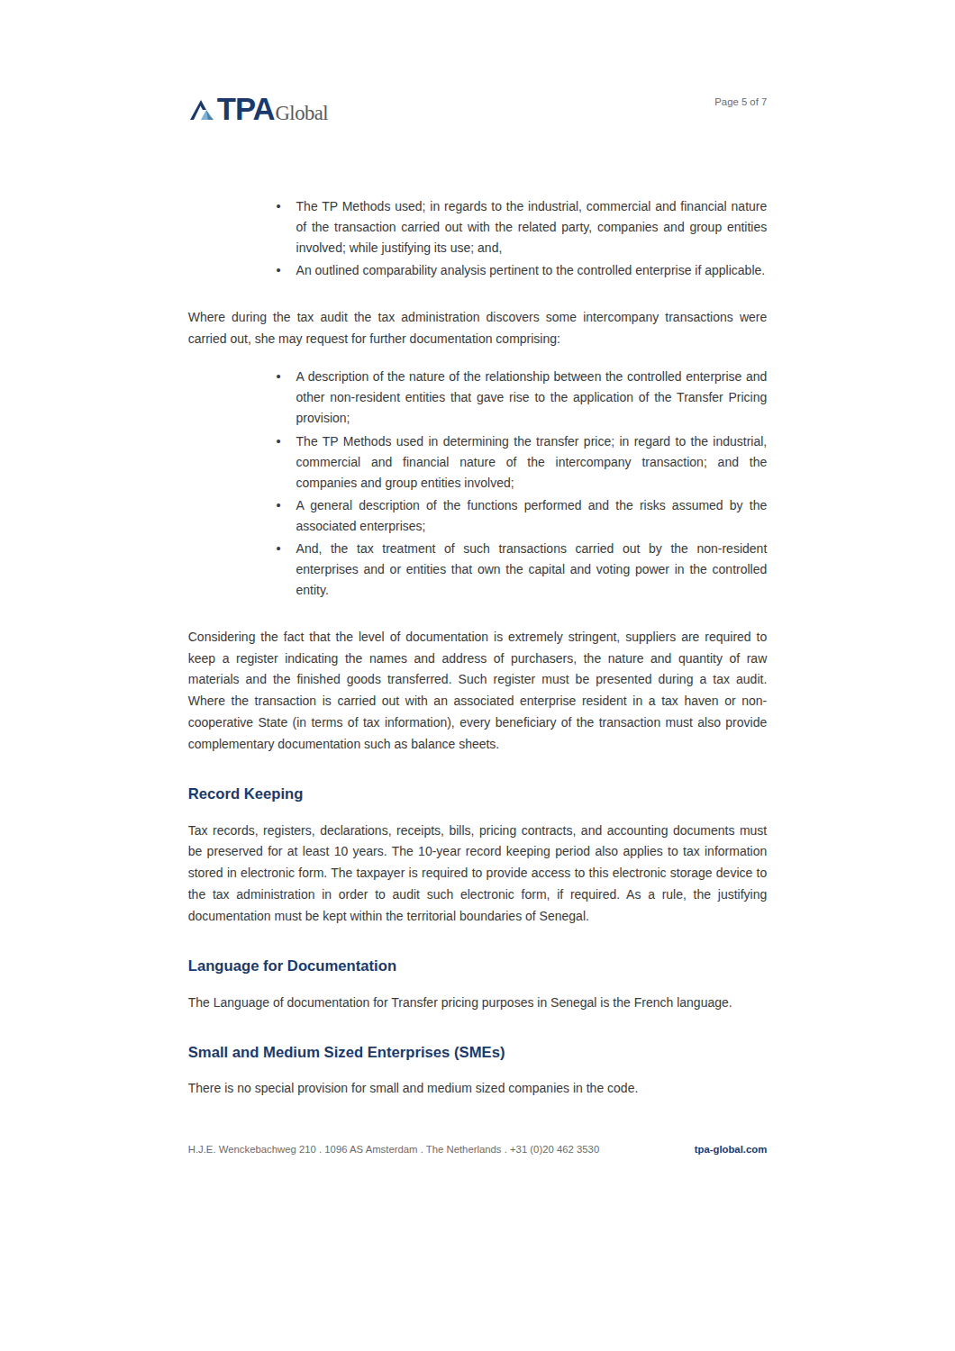TPA Global
Page 5 of 7
The TP Methods used; in regards to the industrial, commercial and financial nature of the transaction carried out with the related party, companies and group entities involved; while justifying its use; and,
An outlined comparability analysis pertinent to the controlled enterprise if applicable.
Where during the tax audit the tax administration discovers some intercompany transactions were carried out, she may request for further documentation comprising:
A description of the nature of the relationship between the controlled enterprise and other non-resident entities that gave rise to the application of the Transfer Pricing provision;
The TP Methods used in determining the transfer price; in regard to the industrial, commercial and financial nature of the intercompany transaction; and the companies and group entities involved;
A general description of the functions performed and the risks assumed by the associated enterprises;
And, the tax treatment of such transactions carried out by the non-resident enterprises and or entities that own the capital and voting power in the controlled entity.
Considering the fact that the level of documentation is extremely stringent, suppliers are required to keep a register indicating the names and address of purchasers, the nature and quantity of raw materials and the finished goods transferred. Such register must be presented during a tax audit. Where the transaction is carried out with an associated enterprise resident in a tax haven or non-cooperative State (in terms of tax information), every beneficiary of the transaction must also provide complementary documentation such as balance sheets.
Record Keeping
Tax records, registers, declarations, receipts, bills, pricing contracts, and accounting documents must be preserved for at least 10 years. The 10-year record keeping period also applies to tax information stored in electronic form. The taxpayer is required to provide access to this electronic storage device to the tax administration in order to audit such electronic form, if required. As a rule, the justifying documentation must be kept within the territorial boundaries of Senegal.
Language for Documentation
The Language of documentation for Transfer pricing purposes in Senegal is the French language.
Small and Medium Sized Enterprises (SMEs)
There is no special provision for small and medium sized companies in the code.
H.J.E. Wenckebachweg 210 . 1096 AS Amsterdam . The Netherlands . +31 (0)20 462 3530
tpa-global.com